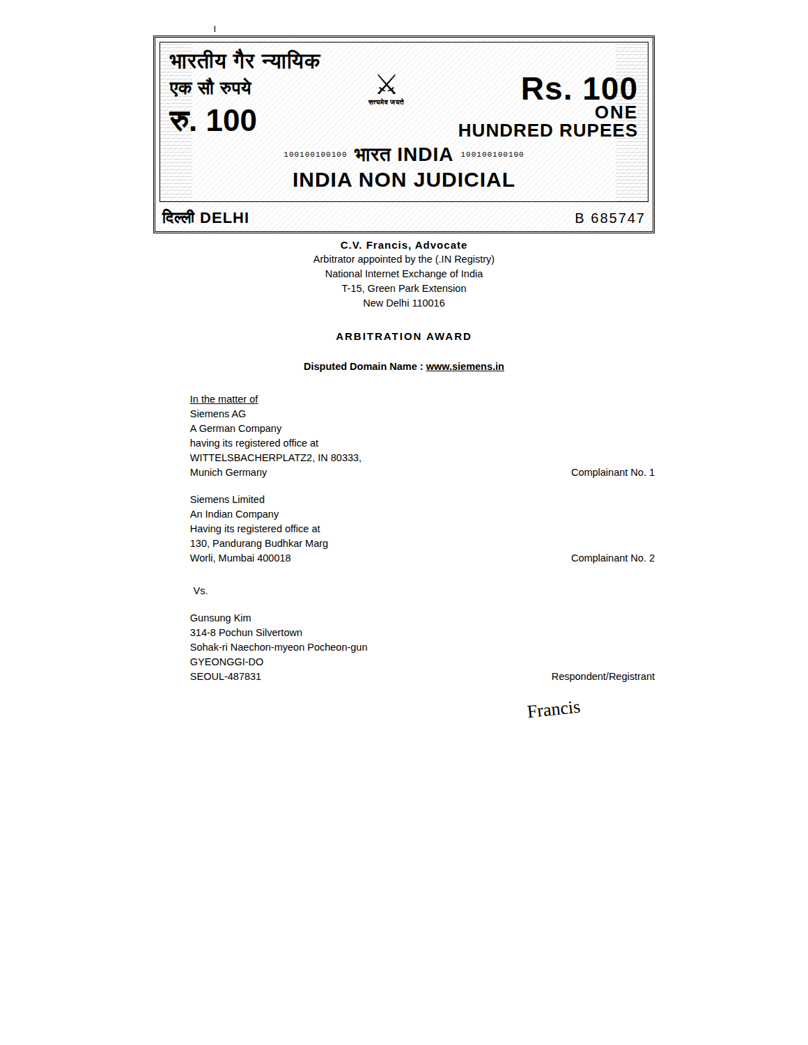I
भारतीय गैर न्यायिक
एक सौ रुपये
⚔
सत्यमेव जयते
Rs. 100
रु. 100
ONE
HUNDRED RUPEES
100100100100
भारत INDIA
100100100100
INDIA NON JUDICIAL
दिल्ली DELHI
B 685747
C.V. Francis, Advocate
Arbitrator appointed by the (.IN Registry)
National Internet Exchange of India
T-15, Green Park Extension
New Delhi 110016
ARBITRATION AWARD
Disputed Domain Name : www.siemens.in
In the matter of
Siemens AG
A German Company
having its registered office at
WITTELSBACHERPLATZ2, IN 80333,
Munich Germany
Complainant No. 1
Siemens Limited
An Indian Company
Having its registered office at
130, Pandurang Budhkar Marg
Worli, Mumbai 400018
Complainant No. 2
Vs.
Gunsung Kim
314-8 Pochun Silvertown
Sohak-ri Naechon-myeon Pocheon-gun
GYEONGGI-DO
SEOUL-487831
Respondent/Registrant
Francis